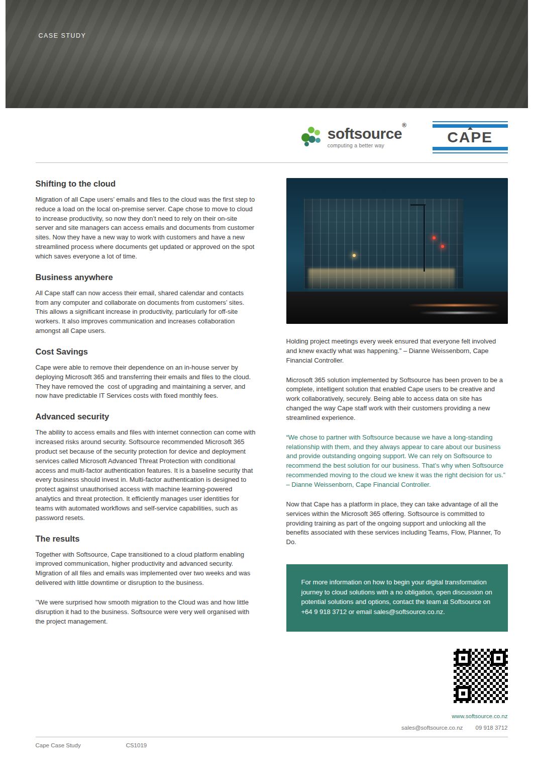CASE STUDY
softsource®
computing a better way
CAPE
Shifting to the cloud
Migration of all Cape users’ emails and files to the cloud was the first step to reduce a load on the local on-premise server. Cape chose to move to cloud to increase productivity, so now they don’t need to rely on their on-site server and site managers can access emails and documents from customer sites. Now they have a new way to work with customers and have a new streamlined process where documents get updated or approved on the spot which saves everyone a lot of time.
Business anywhere
All Cape staff can now access their email, shared calendar and contacts from any computer and collaborate on documents from customers’ sites. This allows a significant increase in productivity, particularly for off-site workers. It also improves communication and increases collaboration amongst all Cape users.
Cost Savings
Cape were able to remove their dependence on an in-house server by deploying Microsoft 365 and transferring their emails and files to the cloud. They have removed the cost of upgrading and maintaining a server, and now have predictable IT Services costs with fixed monthly fees.
Advanced security
The ability to access emails and files with internet connection can come with increased risks around security. Softsource recommended Microsoft 365 product set because of the security protection for device and deployment services called Microsoft Advanced Threat Protection with conditional access and multi-factor authentication features. It is a baseline security that every business should invest in. Multi-factor authentication is designed to protect against unauthorised access with machine learning-powered analytics and threat protection. It efficiently manages user identities for teams with automated workflows and self-service capabilities, such as password resets.
The results
Together with Softsource, Cape transitioned to a cloud platform enabling improved communication, higher productivity and advanced security. Migration of all files and emails was implemented over two weeks and was delivered with little downtime or disruption to the business.
’’We were surprised how smooth migration to the Cloud was and how little disruption it had to the business. Softsource were very well organised with the project management.
Holding project meetings every week ensured that everyone felt involved and knew exactly what was happening.” – Dianne Weissenborn, Cape Financial Controller.
Microsoft 365 solution implemented by Softsource has been proven to be a complete, intelligent solution that enabled Cape users to be creative and work collaboratively, securely. Being able to access data on site has changed the way Cape staff work with their customers providing a new streamlined experience.
“We chose to partner with Softsource because we have a long-standing relationship with them, and they always appear to care about our business and provide outstanding ongoing support. We can rely on Softsource to recommend the best solution for our business. That’s why when Softsource recommended moving to the cloud we knew it was the right decision for us.” – Dianne Weissenborn, Cape Financial Controller.
Now that Cape has a platform in place, they can take advantage of all the services within the Microsoft 365 offering. Softsource is committed to providing training as part of the ongoing support and unlocking all the benefits associated with these services including Teams, Flow, Planner, To Do.
For more information on how to begin your digital transformation journey to cloud solutions with a no obligation, open discussion on potential solutions and options, contact the team at Softsource on +64 9 918 3712 or email sales@softsource.co.nz.
www.softsource.co.nz
sales@softsource.co.nz 09 918 3712
Cape Case Study
CS1019